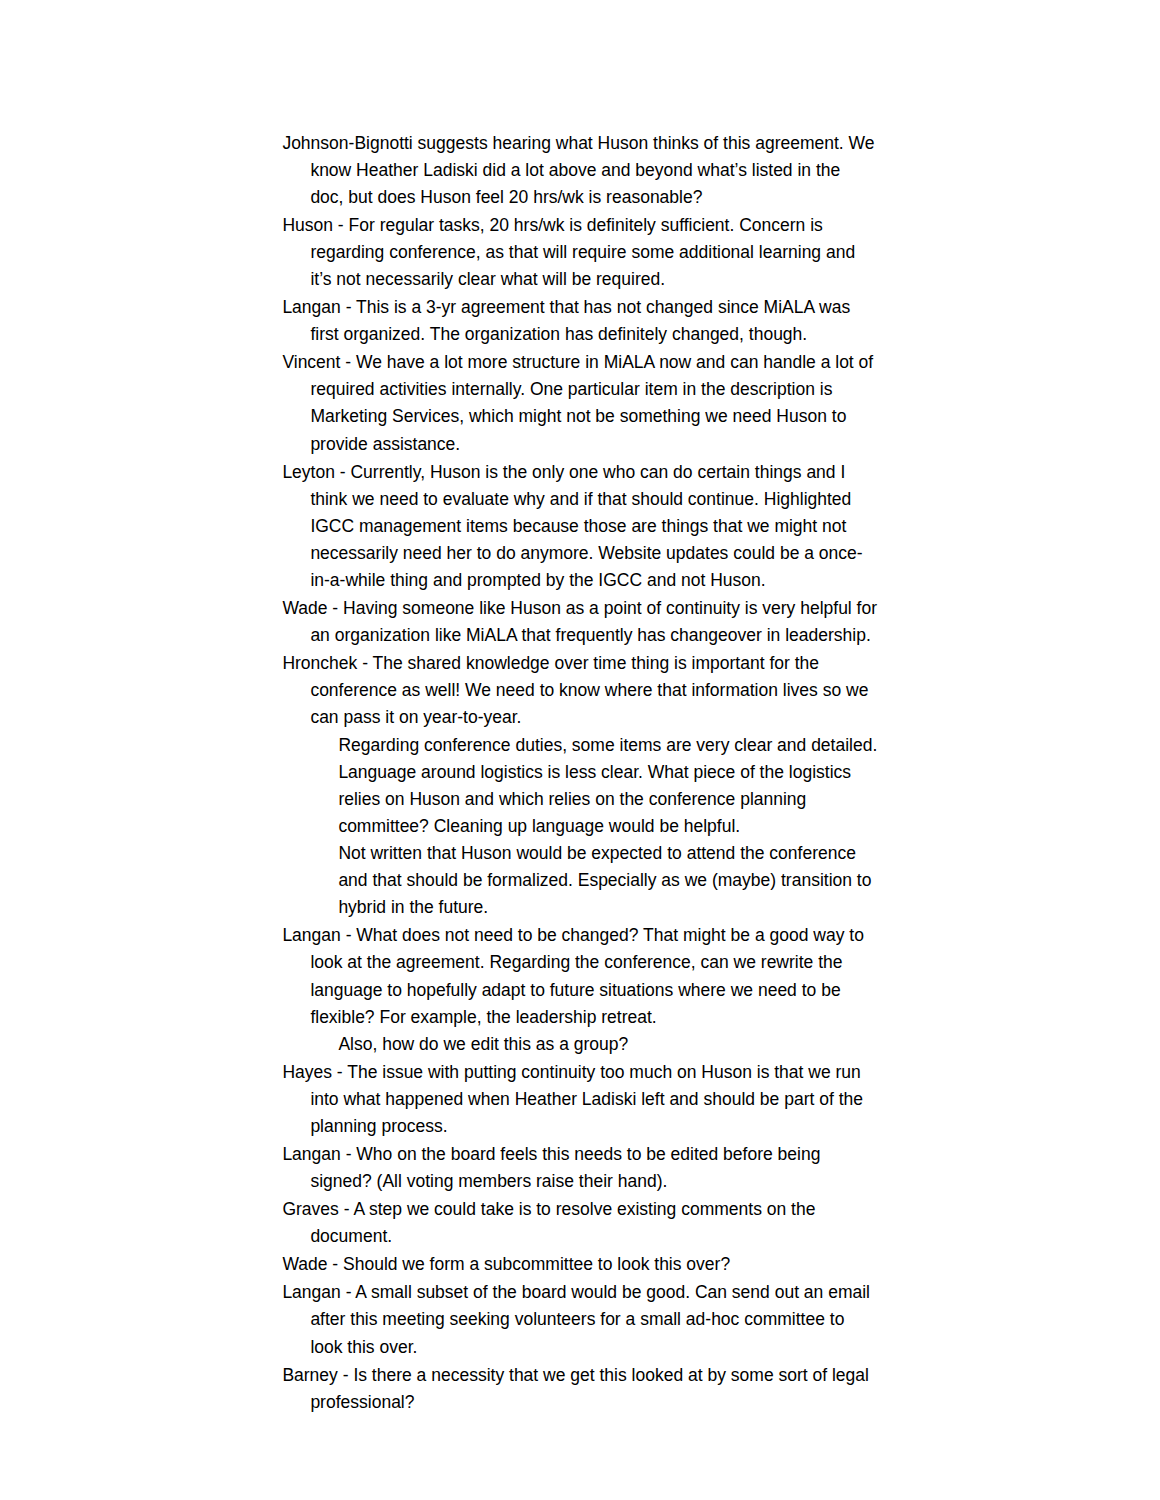Johnson-Bignotti suggests hearing what Huson thinks of this agreement. We know Heather Ladiski did a lot above and beyond what’s listed in the doc, but does Huson feel 20 hrs/wk is reasonable?
Huson - For regular tasks, 20 hrs/wk is definitely sufficient. Concern is regarding conference, as that will require some additional learning and it’s not necessarily clear what will be required.
Langan - This is a 3-yr agreement that has not changed since MiALA was first organized. The organization has definitely changed, though.
Vincent - We have a lot more structure in MiALA now and can handle a lot of required activities internally. One particular item in the description is Marketing Services, which might not be something we need Huson to provide assistance.
Leyton - Currently, Huson is the only one who can do certain things and I think we need to evaluate why and if that should continue. Highlighted IGCC management items because those are things that we might not necessarily need her to do anymore. Website updates could be a once-in-a-while thing and prompted by the IGCC and not Huson.
Wade - Having someone like Huson as a point of continuity is very helpful for an organization like MiALA that frequently has changeover in leadership.
Hronchek - The shared knowledge over time thing is important for the conference as well! We need to know where that information lives so we can pass it on year-to-year.
Regarding conference duties, some items are very clear and detailed. Language around logistics is less clear. What piece of the logistics relies on Huson and which relies on the conference planning committee? Cleaning up language would be helpful.
Not written that Huson would be expected to attend the conference and that should be formalized. Especially as we (maybe) transition to hybrid in the future.
Langan - What does not need to be changed? That might be a good way to look at the agreement. Regarding the conference, can we rewrite the language to hopefully adapt to future situations where we need to be flexible? For example, the leadership retreat.
Also, how do we edit this as a group?
Hayes - The issue with putting continuity too much on Huson is that we run into what happened when Heather Ladiski left and should be part of the planning process.
Langan - Who on the board feels this needs to be edited before being signed? (All voting members raise their hand).
Graves - A step we could take is to resolve existing comments on the document.
Wade - Should we form a subcommittee to look this over?
Langan - A small subset of the board would be good. Can send out an email after this meeting seeking volunteers for a small ad-hoc committee to look this over.
Barney - Is there a necessity that we get this looked at by some sort of legal professional?